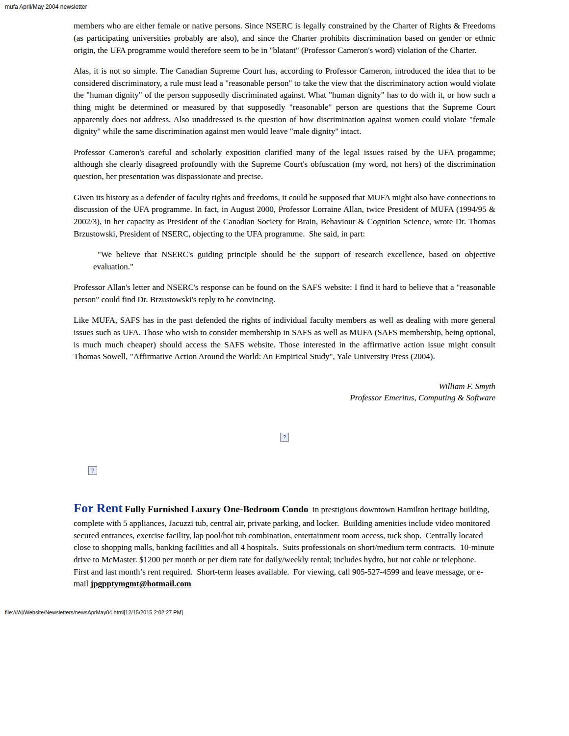mufa April/May 2004 newsletter
members who are either female or native persons. Since NSERC is legally constrained by the Charter of Rights & Freedoms (as participating universities probably are also), and since the Charter prohibits discrimination based on gender or ethnic origin, the UFA programme would therefore seem to be in "blatant" (Professor Cameron's word) violation of the Charter.
Alas, it is not so simple. The Canadian Supreme Court has, according to Professor Cameron, introduced the idea that to be considered discriminatory, a rule must lead a "reasonable person" to take the view that the discriminatory action would violate the "human dignity" of the person supposedly discriminated against. What "human dignity" has to do with it, or how such a thing might be determined or measured by that supposedly "reasonable" person are questions that the Supreme Court apparently does not address. Also unaddressed is the question of how discrimination against women could violate "female dignity" while the same discrimination against men would leave "male dignity" intact.
Professor Cameron's careful and scholarly exposition clarified many of the legal issues raised by the UFA progamme; although she clearly disagreed profoundly with the Supreme Court's obfuscation (my word, not hers) of the discrimination question, her presentation was dispassionate and precise.
Given its history as a defender of faculty rights and freedoms, it could be supposed that MUFA might also have connections to discussion of the UFA programme. In fact, in August 2000, Professor Lorraine Allan, twice President of MUFA (1994/95 & 2002/3), in her capacity as President of the Canadian Society for Brain, Behaviour & Cognition Science, wrote Dr. Thomas Brzustowski, President of NSERC, objecting to the UFA programme. She said, in part:
"We believe that NSERC's guiding principle should be the support of research excellence, based on objective evaluation."
Professor Allan's letter and NSERC's response can be found on the SAFS website: I find it hard to believe that a "reasonable person" could find Dr. Brzustowski's reply to be convincing.
Like MUFA, SAFS has in the past defended the rights of individual faculty members as well as dealing with more general issues such as UFA. Those who wish to consider membership in SAFS as well as MUFA (SAFS membership, being optional, is much much cheaper) should access the SAFS website. Those interested in the affirmative action issue might consult Thomas Sowell, "Affirmative Action Around the World: An Empirical Study", Yale University Press (2004).
William F. Smyth
Professor Emeritus, Computing & Software
?
?
For Rent
Fully Furnished Luxury One-Bedroom Condo in prestigious downtown Hamilton heritage building, complete with 5 appliances, Jacuzzi tub, central air, private parking, and locker. Building amenities include video monitored secured entrances, exercise facility, lap pool/hot tub combination, entertainment room access, tuck shop. Centrally located close to shopping malls, banking facilities and all 4 hospitals. Suits professionals on short/medium term contracts. 10-minute drive to McMaster. $1200 per month or per diem rate for daily/weekly rental; includes hydro, but not cable or telephone. First and last month’s rent required. Short-term leases available. For viewing, call 905-527-4599 and leave message, or e-mail jpgpptymgmt@hotmail.com
file:///A|/Website/Newsletters/newsAprMay04.html[12/15/2015 2:02:27 PM]